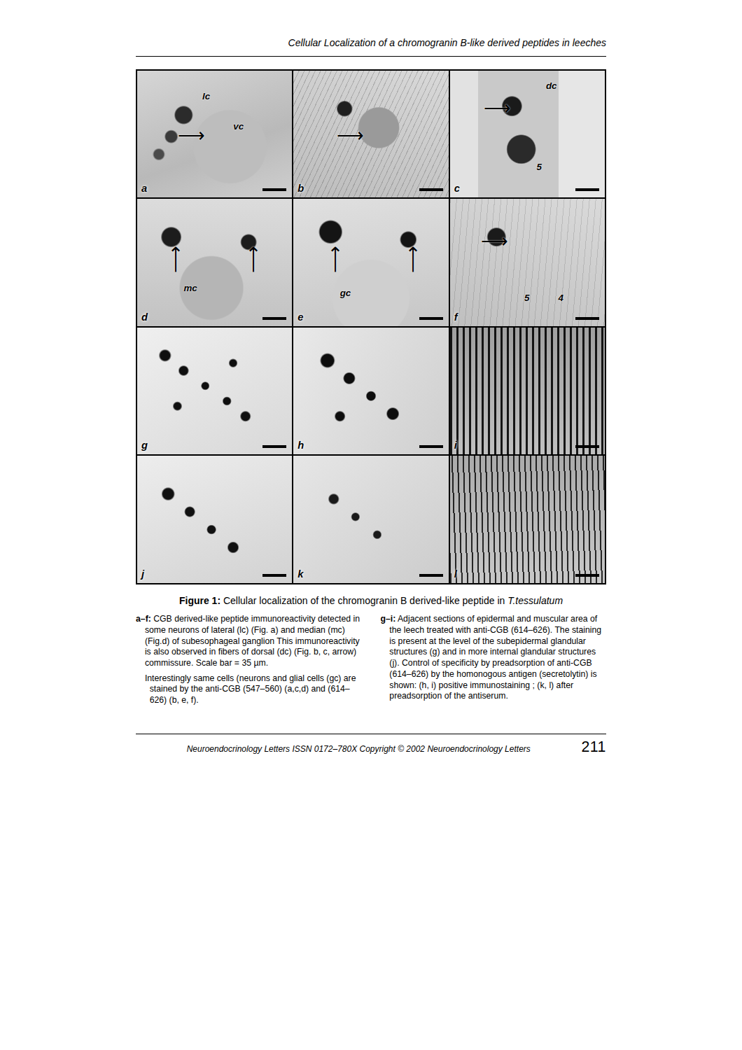Cellular Localization of a chromogranin B-like derived peptides in leeches
lc vc ⟶ a
⟶ b
dc ⟶ 5 c
⟶ ⟶ mc d
⟶ ⟶ gc e
⟶ 5 4 f
g
h
i
j
k
l
Figure 1: Cellular localization of the chromogranin B derived-like peptide in T.tessulatum
a–f: CGB derived-like peptide immunoreactivity detected in some neurons of lateral (lc) (Fig. a) and median (mc) (Fig.d) of subesophageal ganglion This immunoreactivity is also observed in fibers of dorsal (dc) (Fig. b, c, arrow) commissure. Scale bar = 35 µm.
Interestingly same cells (neurons and glial cells (gc) are stained by the anti-CGB (547–560) (a,c,d) and (614–626) (b, e, f).
g–i: Adjacent sections of epidermal and muscular area of the leech treated with anti-CGB (614–626). The staining is present at the level of the subepidermal glandular structures (g) and in more internal glandular structures (j). Control of specificity by preadsorption of anti-CGB (614–626) by the homonogous antigen (secretolytin) is shown: (h, i) positive immunostaining ; (k, l) after preadsorption of the antiserum.
Neuroendocrinology Letters ISSN 0172–780X Copyright © 2002 Neuroendocrinology Letters
211